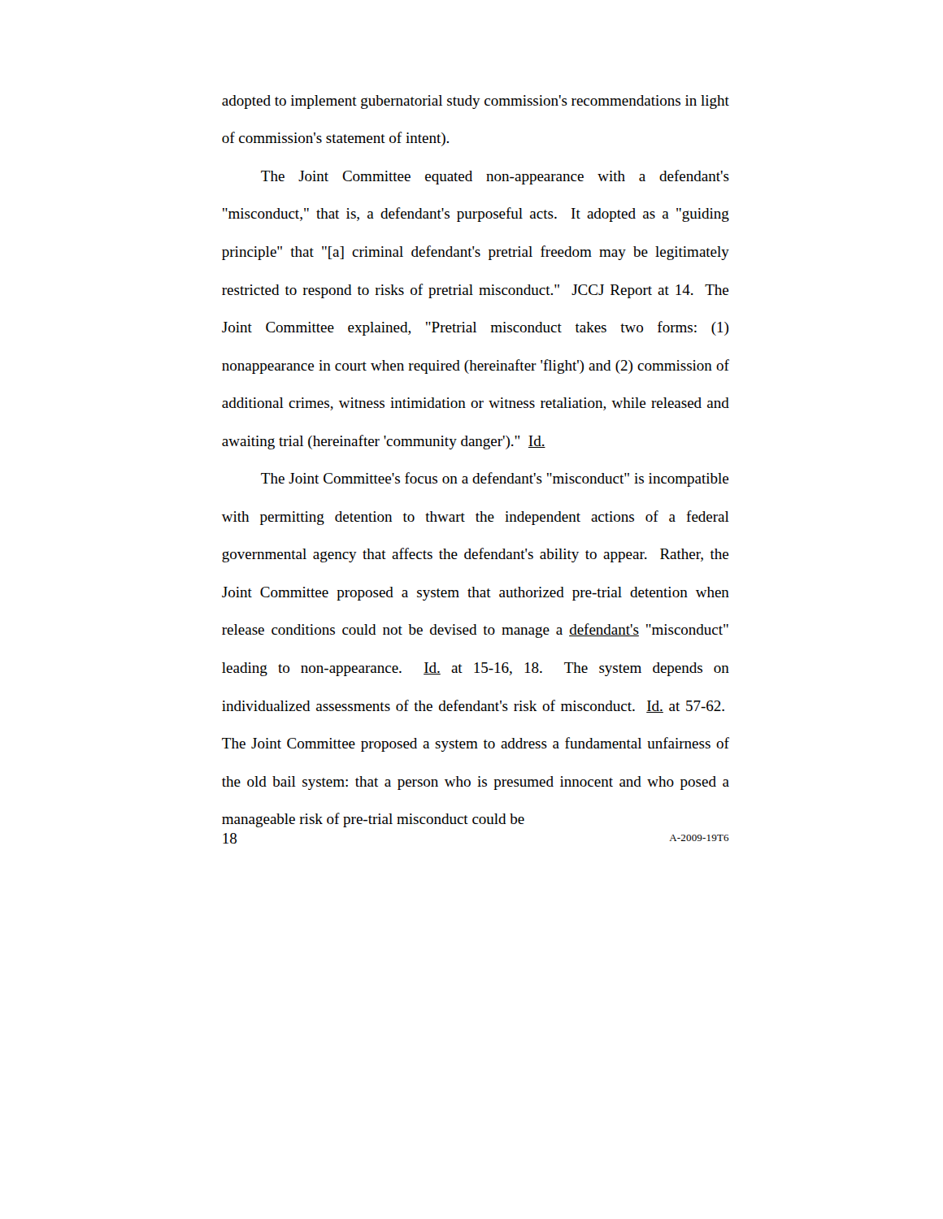adopted to implement gubernatorial study commission's recommendations in light of commission's statement of intent).
The Joint Committee equated non-appearance with a defendant's "misconduct," that is, a defendant's purposeful acts. It adopted as a "guiding principle" that "[a] criminal defendant's pretrial freedom may be legitimately restricted to respond to risks of pretrial misconduct." JCCJ Report at 14. The Joint Committee explained, "Pretrial misconduct takes two forms: (1) nonappearance in court when required (hereinafter 'flight') and (2) commission of additional crimes, witness intimidation or witness retaliation, while released and awaiting trial (hereinafter 'community danger')." Id.
The Joint Committee's focus on a defendant's "misconduct" is incompatible with permitting detention to thwart the independent actions of a federal governmental agency that affects the defendant's ability to appear. Rather, the Joint Committee proposed a system that authorized pre-trial detention when release conditions could not be devised to manage a defendant's "misconduct" leading to non-appearance. Id. at 15-16, 18. The system depends on individualized assessments of the defendant's risk of misconduct. Id. at 57-62. The Joint Committee proposed a system to address a fundamental unfairness of the old bail system: that a person who is presumed innocent and who posed a manageable risk of pre-trial misconduct could be
18 A-2009-19T6